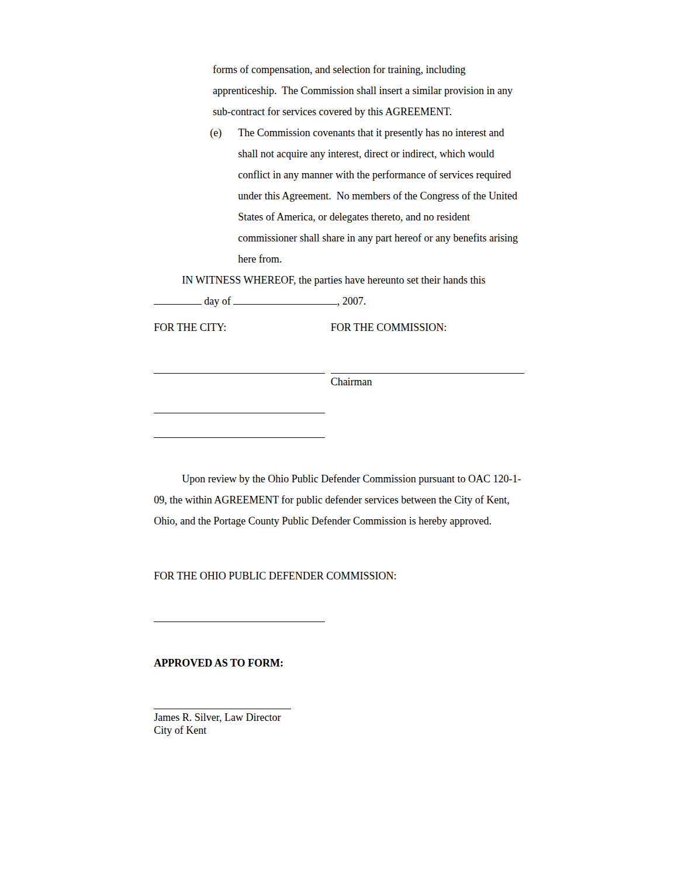forms of compensation, and selection for training, including apprenticeship. The Commission shall insert a similar provision in any sub-contract for services covered by this AGREEMENT.
(e) The Commission covenants that it presently has no interest and shall not acquire any interest, direct or indirect, which would conflict in any manner with the performance of services required under this Agreement. No members of the Congress of the United States of America, or delegates thereto, and no resident commissioner shall share in any part hereof or any benefits arising here from.
IN WITNESS WHEREOF, the parties have hereunto set their hands this day of , 2007.
| FOR THE CITY: | FOR THE COMMISSION: |
| | Chairman |
Upon review by the Ohio Public Defender Commission pursuant to OAC 120-1-09, the within AGREEMENT for public defender services between the City of Kent, Ohio, and the Portage County Public Defender Commission is hereby approved.
FOR THE OHIO PUBLIC DEFENDER COMMISSION:
APPROVED AS TO FORM:
James R. Silver, Law Director
City of Kent